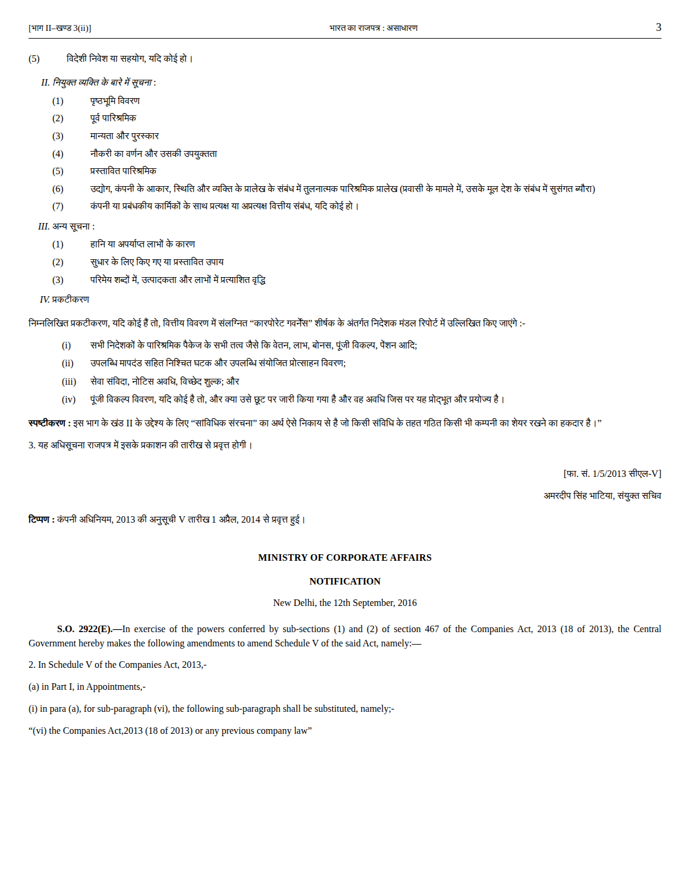[भाग II–खण्ड 3(ii)]
भारत का राजपत्र : असाधारण
3
विदेशी निवेश या सहयोग, यदि कोई हो।
नियुक्त व्यक्ति के बारे में सूचना :
पृष्ठभूमि विवरण
पूर्व पारिश्रमिक
मान्यता और पुरस्कार
नौकरी का वर्णन और उसकी उपयुक्तता
प्रस्तावित पारिश्रमिक
उद्योग, कंपनी के आकार, स्थिति और व्यक्ति के प्रालेख के संबंध में तुलनात्मक पारिश्रमिक प्रालेख (प्रवासी के मामले में, उसके मूल देश के संबंध में सुसंगत ब्यौरा)
कंपनी या प्रबंधकीय कार्मिकों के साथ प्रत्यक्ष या अप्रत्यक्ष वित्तीय संबंध, यदि कोई हो।
अन्य सूचना :
हानि या अपर्याप्त लाभों के कारण
सुधार के लिए किए गए या प्रस्तावित उपाय
परिमेय शब्दों में, उत्पादकता और लाभों में प्रत्याशित वृद्धि
प्रकटीकरण
निम्नलिखित प्रकटीकरण, यदि कोई हैं तो, वित्तीय विवरण में संलग्नित “कारपोरेट गवर्नेंस” शीर्षक के अंतर्गत निदेशक मंडल रिपोर्ट में उल्लिखित किए जाएंगे :-
(i) सभी निदेशकों के पारिश्रमिक पैकेज के सभी तत्व जैसे कि वेतन, लाभ, बोनस, पूंजी विकल्प, पेंशन आदि;
(ii) उपलब्धि मापदंड सहित निश्चित घटक और उपलब्धि संयोजित प्रोत्साहन विवरण;
(iii) सेवा संविदा, नोटिस अवधि, विच्छेद शुल्क; और
(iv) पूंजी विकल्प विवरण, यदि कोई है तो, और क्या उसे छूट पर जारी किया गया है और वह अवधि जिस पर यह प्रोद्भूत और प्रयोज्य है।
स्पष्टीकरण : इस भाग के खंड II के उद्देश्य के लिए “सांविधिक संरचना” का अर्थ ऐसे निकाय से है जो किसी संविधि के तहत गठित किसी भी कम्पनी का शेयर रखने का हकदार है।”
3. यह अधिसूचना राजपत्र में इसके प्रकाशन की तारीख से प्रवृत्त होगी।
[फा. सं. 1/5/2013 सीएल-V]
अमरदीप सिंह भाटिया, संयुक्त सचिव
टिप्पण : कंपनी अधिनियम, 2013 की अनुसूची V तारीख 1 अप्रैल, 2014 से प्रवृत्त हुई।
MINISTRY OF CORPORATE AFFAIRS
NOTIFICATION
New Delhi, the 12th September, 2016
S.O. 2922(E).—In exercise of the powers conferred by sub-sections (1) and (2) of section 467 of the Companies Act, 2013 (18 of 2013), the Central Government hereby makes the following amendments to amend Schedule V of the said Act, namely:—
2. In Schedule V of the Companies Act, 2013,-
(a) in Part I, in Appointments,-
(i) in para (a), for sub-paragraph (vi), the following sub-paragraph shall be substituted, namely;-
“(vi) the Companies Act,2013 (18 of 2013) or any previous company law”